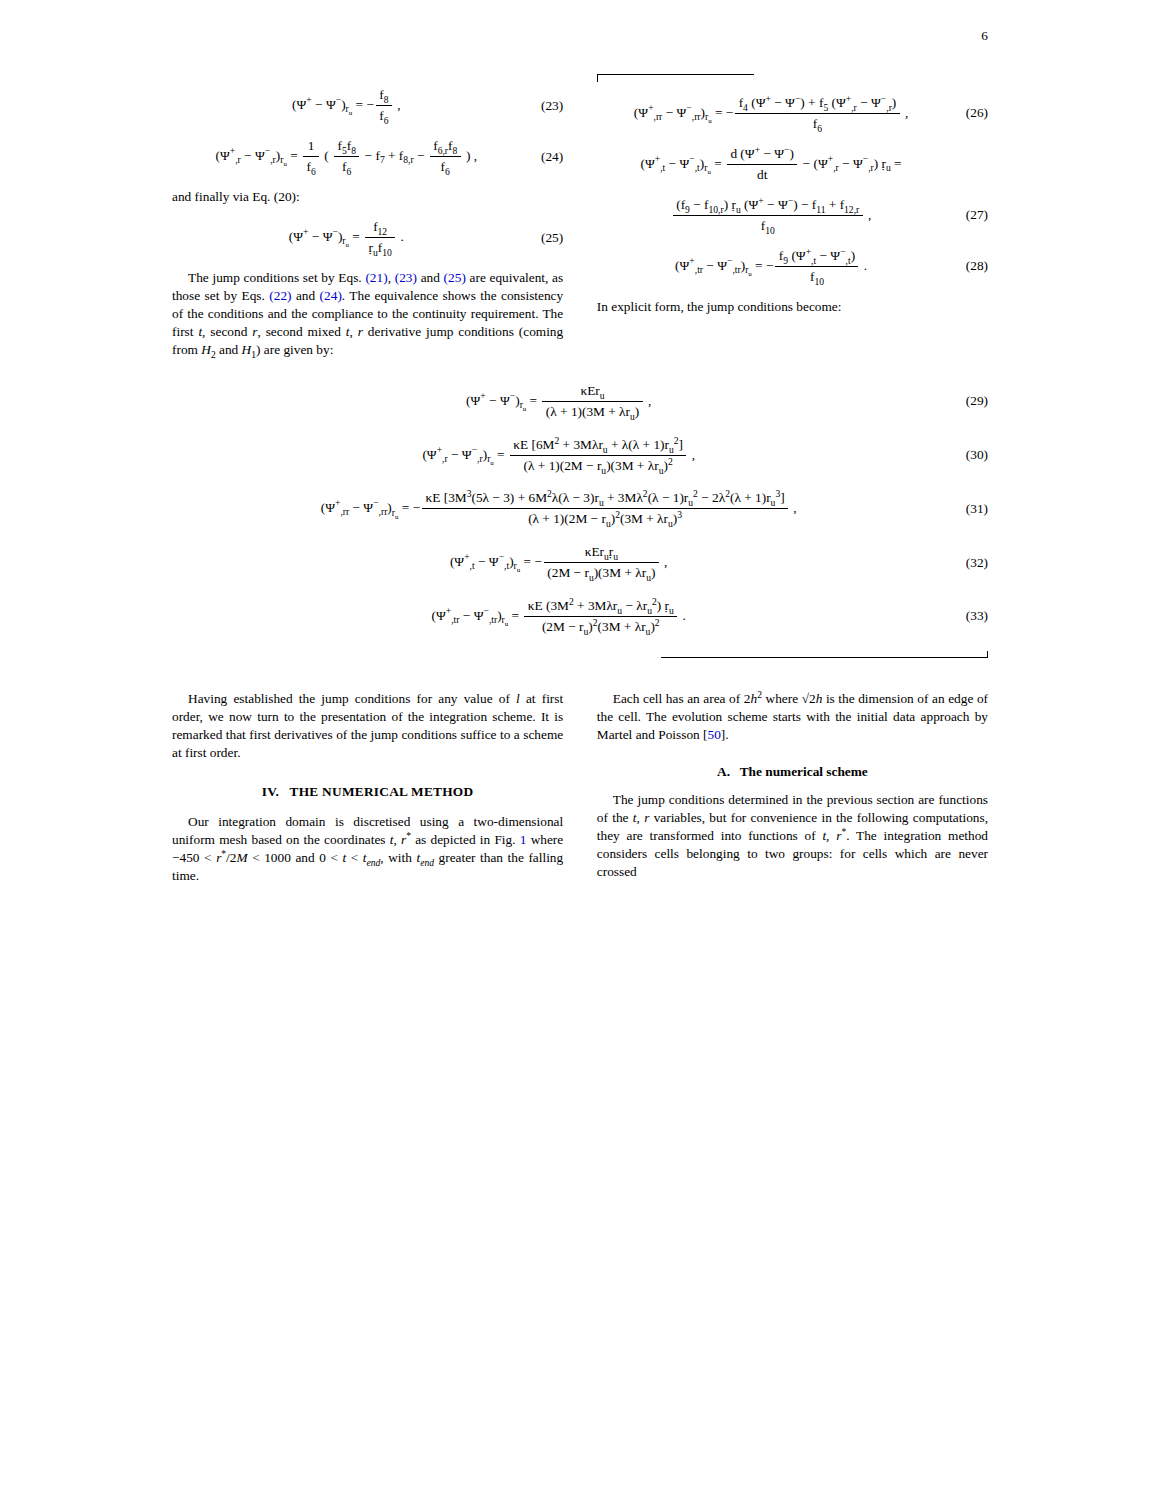6
(Ψ+ − Ψ−)ru = −f8 f6 ,
(23)
(Ψ+,r − Ψ−,r)ru = 1 f6 ( f5f8 f6 − f7 + f8,r − f6,rf8 f6 ) ,
(24)
and finally via Eq. (20):
(Ψ+ − Ψ−)ru = f12 ṛuf10 .
(25)
The jump conditions set by Eqs. (21), (23) and (25) are equivalent, as those set by Eqs. (22) and (24). The equivalence shows the consistency of the conditions and the compliance to the continuity requirement. The first t, second r, second mixed t, r derivative jump conditions (coming from H2 and H1) are given by:
(Ψ+,rr − Ψ−,rr)ru = −f4 (Ψ+ − Ψ−) + f5 (Ψ+,r − Ψ−,r) f6 ,
(26)
(Ψ+,t − Ψ−,t)ru = d (Ψ+ − Ψ−) dt − (Ψ+,r − Ψ−,r) ṛu =
(f9 − f10,r) ṛu (Ψ+ − Ψ−) − f11 + f12,r f10 ,
(27)
(Ψ+,tr − Ψ−,tr)ru = −f9 (Ψ+,t − Ψ−,t) f10 .
(28)
In explicit form, the jump conditions become:
(Ψ+ − Ψ−)ru = κEru(λ + 1)(3M + λru) ,
(29)
(Ψ+,r − Ψ−,r)ru = κE [6M2 + 3Mλru + λ(λ + 1)ru2](λ + 1)(2M − ru)(3M + λru)2 ,
(30)
(Ψ+,rr − Ψ−,rr)ru = −κE [3M3(5λ − 3) + 6M2λ(λ − 3)ru + 3Mλ2(λ − 1)ru2 − 2λ2(λ + 1)ru3](λ + 1)(2M − ru)2(3M + λru)3 ,
(31)
(Ψ+,t − Ψ−,t)ru = −κEruṛu(2M − ru)(3M + λru) ,
(32)
(Ψ+,tr − Ψ−,tr)ru = κE (3M2 + 3Mλru − λru2) ṛu(2M − ru)2(3M + λru)2 .
(33)
Having established the jump conditions for any value of l at first order, we now turn to the presentation of the integration scheme. It is remarked that first derivatives of the jump conditions suffice to a scheme at first order.
IV. The numerical method
Our integration domain is discretised using a two-dimensional uniform mesh based on the coordinates t, r* as depicted in Fig. 1 where −450 < r*/2M < 1000 and 0 < t < tend, with tend greater than the falling time.
Each cell has an area of 2h2 where √2h is the dimension of an edge of the cell. The evolution scheme starts with the initial data approach by Martel and Poisson [50].
A. The numerical scheme
The jump conditions determined in the previous section are functions of the t, r variables, but for convenience in the following computations, they are transformed into functions of t, r*. The integration method considers cells belonging to two groups: for cells which are never crossed